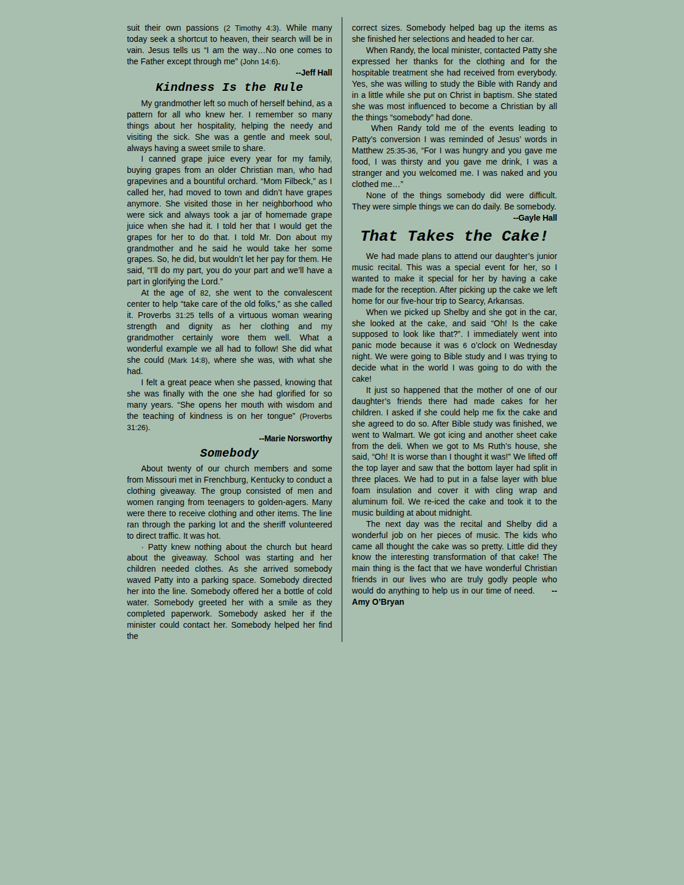suit their own passions (2 Timothy 4:3). While many today seek a shortcut to heaven, their search will be in vain. Jesus tells us “I am the way…No one comes to the Father except through me” (John 14:6).
--Jeff Hall
Kindness Is the Rule
My grandmother left so much of herself behind, as a pattern for all who knew her. I remember so many things about her hospitality, helping the needy and visiting the sick. She was a gentle and meek soul, always having a sweet smile to share.
I canned grape juice every year for my family, buying grapes from an older Christian man, who had grapevines and a bountiful orchard. “Mom Filbeck,” as I called her, had moved to town and didn’t have grapes anymore. She visited those in her neighborhood who were sick and always took a jar of homemade grape juice when she had it. I told her that I would get the grapes for her to do that. I told Mr. Don about my grandmother and he said he would take her some grapes. So, he did, but wouldn’t let her pay for them. He said, “I’ll do my part, you do your part and we’ll have a part in glorifying the Lord.”
At the age of 82, she went to the convalescent center to help “take care of the old folks,” as she called it. Proverbs 31:25 tells of a virtuous woman wearing strength and dignity as her clothing and my grandmother certainly wore them well. What a wonderful example we all had to follow! She did what she could (Mark 14:8), where she was, with what she had.
I felt a great peace when she passed, knowing that she was finally with the one she had glorified for so many years. “She opens her mouth with wisdom and the teaching of kindness is on her tongue” (Proverbs 31:26).
--Marie Norsworthy
Somebody
About twenty of our church members and some from Missouri met in Frenchburg, Kentucky to conduct a clothing giveaway. The group consisted of men and women ranging from teenagers to golden-agers. Many were there to receive clothing and other items. The line ran through the parking lot and the sheriff volunteered to direct traffic. It was hot.
· Patty knew nothing about the church but heard about the giveaway. School was starting and her children needed clothes. As she arrived somebody waved Patty into a parking space. Somebody directed her into the line. Somebody offered her a bottle of cold water. Somebody greeted her with a smile as they completed paperwork. Somebody asked her if the minister could contact her. Somebody helped her find the
correct sizes. Somebody helped bag up the items as she finished her selections and headed to her car.
When Randy, the local minister, contacted Patty she expressed her thanks for the clothing and for the hospitable treatment she had received from everybody. Yes, she was willing to study the Bible with Randy and in a little while she put on Christ in baptism. She stated she was most influenced to become a Christian by all the things “somebody” had done.
When Randy told me of the events leading to Patty’s conversion I was reminded of Jesus’ words in Matthew 25:35-36, “For I was hungry and you gave me food, I was thirsty and you gave me drink, I was a stranger and you welcomed me. I was naked and you clothed me…”
None of the things somebody did were difficult. They were simple things we can do daily. Be somebody.
--Gayle Hall
That Takes the Cake!
We had made plans to attend our daughter’s junior music recital. This was a special event for her, so I wanted to make it special for her by having a cake made for the reception. After picking up the cake we left home for our five-hour trip to Searcy, Arkansas.
When we picked up Shelby and she got in the car, she looked at the cake, and said “Oh! Is the cake supposed to look like that?”. I immediately went into panic mode because it was 6 o’clock on Wednesday night. We were going to Bible study and I was trying to decide what in the world I was going to do with the cake!
It just so happened that the mother of one of our daughter’s friends there had made cakes for her children. I asked if she could help me fix the cake and she agreed to do so. After Bible study was finished, we went to Walmart. We got icing and another sheet cake from the deli. When we got to Ms Ruth’s house, she said, “Oh! It is worse than I thought it was!” We lifted off the top layer and saw that the bottom layer had split in three places. We had to put in a false layer with blue foam insulation and cover it with cling wrap and aluminum foil. We re-iced the cake and took it to the music building at about midnight.
The next day was the recital and Shelby did a wonderful job on her pieces of music. The kids who came all thought the cake was so pretty. Little did they know the interesting transformation of that cake! The main thing is the fact that we have wonderful Christian friends in our lives who are truly godly people who would do anything to help us in our time of need. --Amy O’Bryan